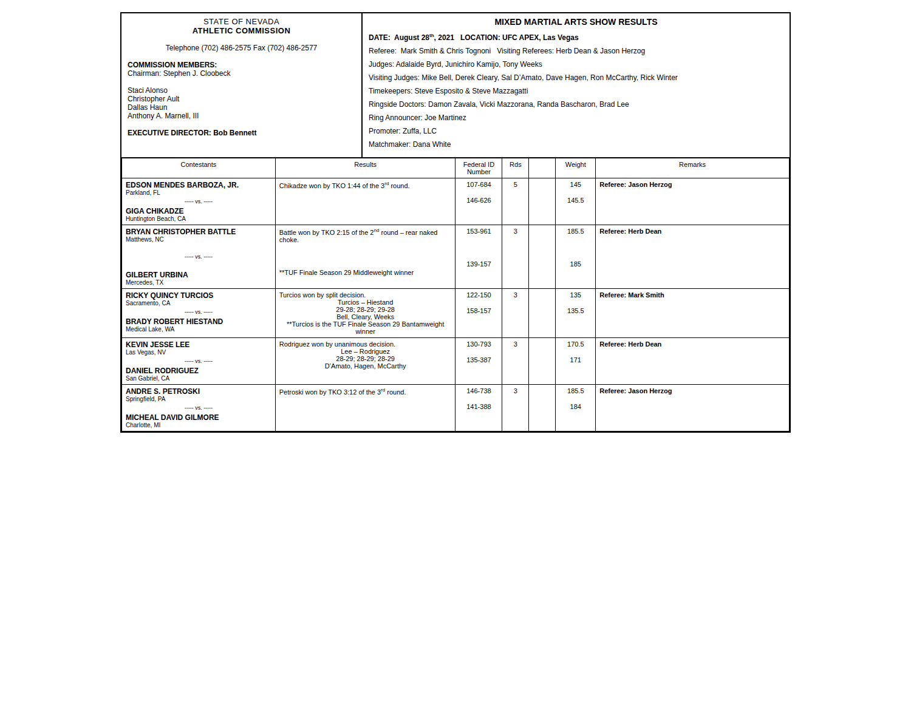| STATE OF NEVADA ATHLETIC COMMISSION Telephone (702) 486-2575 Fax (702) 486-2577 COMMISSION MEMBERS: Chairman: Stephen J. Cloobeck Staci Alonso Christopher Ault Dallas Haun Anthony A. Marnell, III EXECUTIVE DIRECTOR: Bob Bennett | MIXED MARTIAL ARTS SHOW RESULTS DATE: August 28 th , 2021 LOCATION: UFC APEX, Las Vegas Referee: Mark Smith & Chris Tognoni Visiting Referees: Herb Dean & Jason Herzog Judges: Adalaide Byrd, Junichiro Kamijo, Tony Weeks Visiting Judges: Mike Bell, Derek Cleary, Sal D’Amato, Dave Hagen, Ron McCarthy, Rick Winter Timekeepers: Steve Esposito & Steve Mazzagatti Ringside Doctors: Damon Zavala, Vicki Mazzorana, Randa Bascharon, Brad Lee Ring Announcer: Joe Martinez Promoter: Zuffa, LLC Matchmaker: Dana White |
| Contestants | Results | Federal ID Number | Rds | | Weight | Remarks |
| --- | --- | --- | --- | --- | --- | --- |
| EDSON MENDES BARBOZA, JR. Parkland, FL ----- vs. ----- GIGA CHIKADZE Huntington Beach, CA | Chikadze won by TKO 1:44 of the 3 rd round. | 107-684 146-626 | 5 | | 145 145.5 | Referee: Jason Herzog |
| BRYAN CHRISTOPHER BATTLE Matthews, NC ----- vs. ----- GILBERT URBINA Mercedes, TX | Battle won by TKO 2:15 of the 2 nd round – rear naked choke. **TUF Finale Season 29 Middleweight winner | 153-961 139-157 | 3 | | 185.5 185 | Referee: Herb Dean |
| RICKY QUINCY TURCIOS Sacramento, CA ----- vs. ----- BRADY ROBERT HIESTAND Medical Lake, WA | Turcios won by split decision. Turcios – Hiestand 29-28; 28-29; 29-28 Bell, Cleary, Weeks **Turcios is the TUF Finale Season 29 Bantamweight winner | 122-150 158-157 | 3 | | 135 135.5 | Referee: Mark Smith |
| KEVIN JESSE LEE Las Vegas, NV ----- vs. ----- DANIEL RODRIGUEZ San Gabriel, CA | Rodriguez won by unanimous decision. Lee – Rodriguez 28-29; 28-29; 28-29 D’Amato, Hagen, McCarthy | 130-793 135-387 | 3 | | 170.5 171 | Referee: Herb Dean |
| ANDRE S. PETROSKI Springfield, PA ----- vs. ----- MICHEAL DAVID GILMORE Charlotte, MI | Petroski won by TKO 3:12 of the 3 rd round. | 146-738 141-388 | 3 | | 185.5 184 | Referee: Jason Herzog |